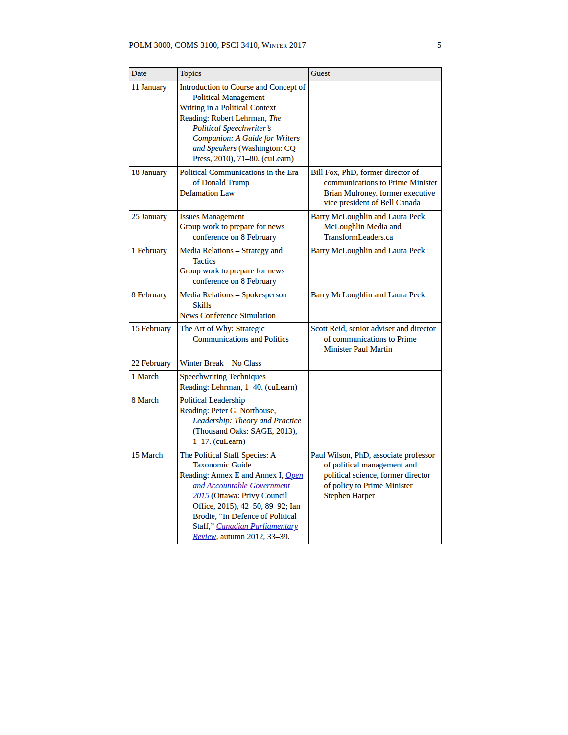POLM 3000, COMS 3100, PSCI 3410, Winter 2017 5
| Date | Topics | Guest |
| 11 January | Introduction to Course and Concept of Political Management Writing in a Political Context Reading: Robert Lehrman, The Political Speechwriter’s Companion: A Guide for Writers and Speakers (Washington: CQ Press, 2010), 71–80. (cuLearn) | |
| 18 January | Political Communications in the Era of Donald Trump Defamation Law | Bill Fox, PhD, former director of communications to Prime Minister Brian Mulroney, former executive vice president of Bell Canada |
| 25 January | Issues Management Group work to prepare for news conference on 8 February | Barry McLoughlin and Laura Peck, McLoughlin Media and TransformLeaders.ca |
| 1 February | Media Relations – Strategy and Tactics Group work to prepare for news conference on 8 February | Barry McLoughlin and Laura Peck |
| 8 February | Media Relations – Spokesperson Skills News Conference Simulation | Barry McLoughlin and Laura Peck |
| 15 February | The Art of Why: Strategic Communications and Politics | Scott Reid, senior adviser and director of communications to Prime Minister Paul Martin |
| 22 February | Winter Break – No Class | |
| 1 March | Speechwriting Techniques Reading: Lehrman, 1–40. (cuLearn) | |
| 8 March | Political Leadership Reading: Peter G. Northouse, Leadership: Theory and Practice (Thousand Oaks: SAGE, 2013), 1–17. (cuLearn) | |
| 15 March | The Political Staff Species: A Taxonomic Guide Reading: Annex E and Annex I, Open and Accountable Government 2015 (Ottawa: Privy Council Office, 2015), 42–50, 89–92; Ian Brodie, “In Defence of Political Staff,” Canadian Parliamentary Review , autumn 2012, 33–39. | Paul Wilson, PhD, associate professor of political management and political science, former director of policy to Prime Minister Stephen Harper |